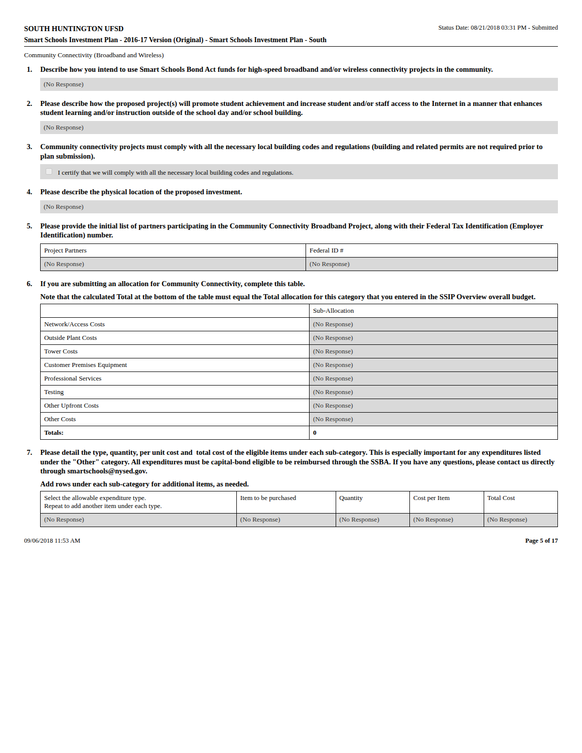SOUTH HUNTINGTON UFSD
Status Date: 08/21/2018 03:31 PM - Submitted
Smart Schools Investment Plan - 2016-17 Version (Original) - Smart Schools Investment Plan - South
Community Connectivity (Broadband and Wireless)
Describe how you intend to use Smart Schools Bond Act funds for high-speed broadband and/or wireless connectivity projects in the community.
(No Response)
Please describe how the proposed project(s) will promote student achievement and increase student and/or staff access to the Internet in a manner that enhances student learning and/or instruction outside of the school day and/or school building.
(No Response)
Community connectivity projects must comply with all the necessary local building codes and regulations (building and related permits are not required prior to plan submission).
I certify that we will comply with all the necessary local building codes and regulations.
Please describe the physical location of the proposed investment.
(No Response)
Please provide the initial list of partners participating in the Community Connectivity Broadband Project, along with their Federal Tax Identification (Employer Identification) number.
| Project Partners | Federal ID # |
| --- | --- |
| (No Response) | (No Response) |
If you are submitting an allocation for Community Connectivity, complete this table.
Note that the calculated Total at the bottom of the table must equal the Total allocation for this category that you entered in the SSIP Overview overall budget.
| | Sub-Allocation |
| Network/Access Costs | (No Response) |
| Outside Plant Costs | (No Response) |
| Tower Costs | (No Response) |
| Customer Premises Equipment | (No Response) |
| Professional Services | (No Response) |
| Testing | (No Response) |
| Other Upfront Costs | (No Response) |
| Other Costs | (No Response) |
| Totals: | 0 |
Please detail the type, quantity, per unit cost and total cost of the eligible items under each sub-category. This is especially important for any expenditures listed under the "Other" category. All expenditures must be capital-bond eligible to be reimbursed through the SSBA. If you have any questions, please contact us directly through smartschools@nysed.gov.
Add rows under each sub-category for additional items, as needed.
| Select the allowable expenditure type. Repeat to add another item under each type. | Item to be purchased | Quantity | Cost per Item | Total Cost |
| --- | --- | --- | --- | --- |
| (No Response) | (No Response) | (No Response) | (No Response) | (No Response) |
09/06/2018 11:53 AM
Page 5 of 17